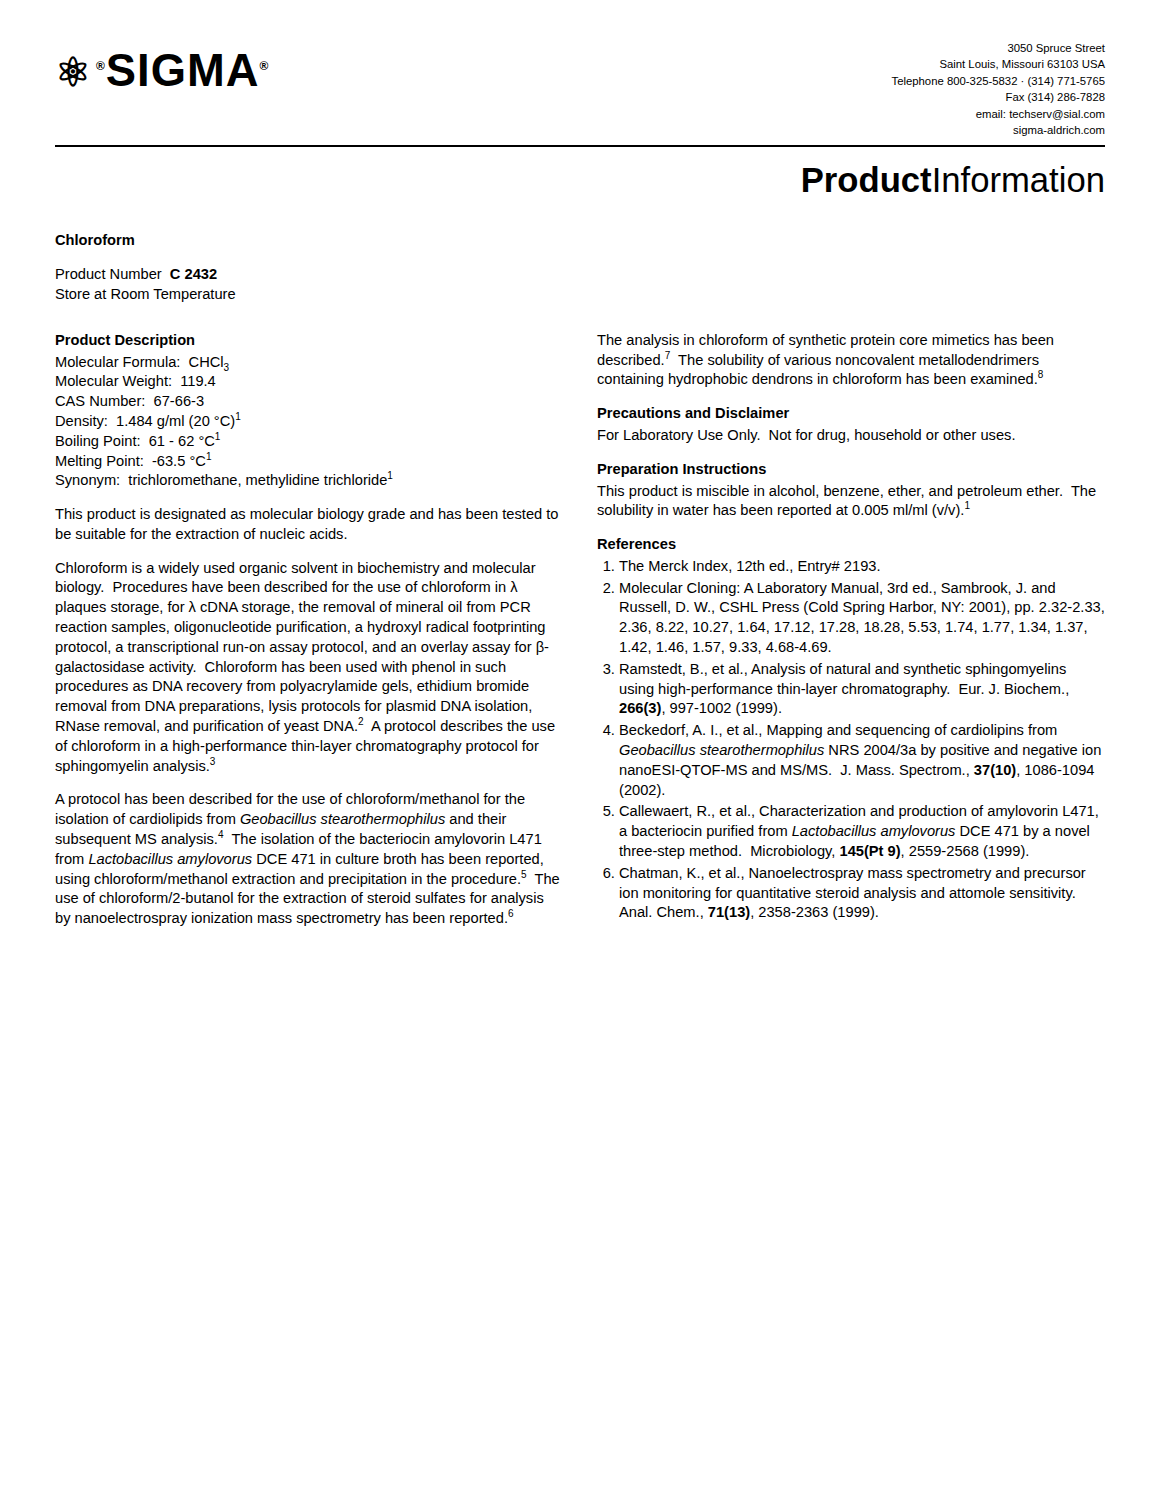⚛®SIGMA®
3050 Spruce Street
Saint Louis, Missouri 63103 USA
Telephone 800-325-5832 · (314) 771-5765
Fax (314) 286-7828
email: techserv@sial.com
sigma-aldrich.com
ProductInformation
Chloroform
Product Number C 2432
Store at Room Temperature
Product Description
Molecular Formula: CHCl3
Molecular Weight: 119.4
CAS Number: 67-66-3
Density: 1.484 g/ml (20 °C)1
Boiling Point: 61 - 62 °C1
Melting Point: -63.5 °C1
Synonym: trichloromethane, methylidine trichloride1
This product is designated as molecular biology grade and has been tested to be suitable for the extraction of nucleic acids.
Chloroform is a widely used organic solvent in biochemistry and molecular biology. Procedures have been described for the use of chloroform in λ plaques storage, for λ cDNA storage, the removal of mineral oil from PCR reaction samples, oligonucleotide purification, a hydroxyl radical footprinting protocol, a transcriptional run-on assay protocol, and an overlay assay for β-galactosidase activity. Chloroform has been used with phenol in such procedures as DNA recovery from polyacrylamide gels, ethidium bromide removal from DNA preparations, lysis protocols for plasmid DNA isolation, RNase removal, and purification of yeast DNA.2 A protocol describes the use of chloroform in a high-performance thin-layer chromatography protocol for sphingomyelin analysis.3
A protocol has been described for the use of chloroform/methanol for the isolation of cardiolipids from Geobacillus stearothermophilus and their subsequent MS analysis.4 The isolation of the bacteriocin amylovorin L471 from Lactobacillus amylovorus DCE 471 in culture broth has been reported, using chloroform/methanol extraction and precipitation in the procedure.5 The use of chloroform/2-butanol for the extraction of steroid sulfates for analysis by nanoelectrospray ionization mass spectrometry has been reported.6
The analysis in chloroform of synthetic protein core mimetics has been described.7 The solubility of various noncovalent metallodendrimers containing hydrophobic dendrons in chloroform has been examined.8
Precautions and Disclaimer
For Laboratory Use Only. Not for drug, household or other uses.
Preparation Instructions
This product is miscible in alcohol, benzene, ether, and petroleum ether. The solubility in water has been reported at 0.005 ml/ml (v/v).1
References
The Merck Index, 12th ed., Entry# 2193.
Molecular Cloning: A Laboratory Manual, 3rd ed., Sambrook, J. and Russell, D. W., CSHL Press (Cold Spring Harbor, NY: 2001), pp. 2.32-2.33, 2.36, 8.22, 10.27, 1.64, 17.12, 17.28, 18.28, 5.53, 1.74, 1.77, 1.34, 1.37, 1.42, 1.46, 1.57, 9.33, 4.68-4.69.
Ramstedt, B., et al., Analysis of natural and synthetic sphingomyelins using high-performance thin-layer chromatography. Eur. J. Biochem., 266(3), 997-1002 (1999).
Beckedorf, A. I., et al., Mapping and sequencing of cardiolipins from Geobacillus stearothermophilus NRS 2004/3a by positive and negative ion nanoESI-QTOF-MS and MS/MS. J. Mass. Spectrom., 37(10), 1086-1094 (2002).
Callewaert, R., et al., Characterization and production of amylovorin L471, a bacteriocin purified from Lactobacillus amylovorus DCE 471 by a novel three-step method. Microbiology, 145(Pt 9), 2559-2568 (1999).
Chatman, K., et al., Nanoelectrospray mass spectrometry and precursor ion monitoring for quantitative steroid analysis and attomole sensitivity. Anal. Chem., 71(13), 2358-2363 (1999).